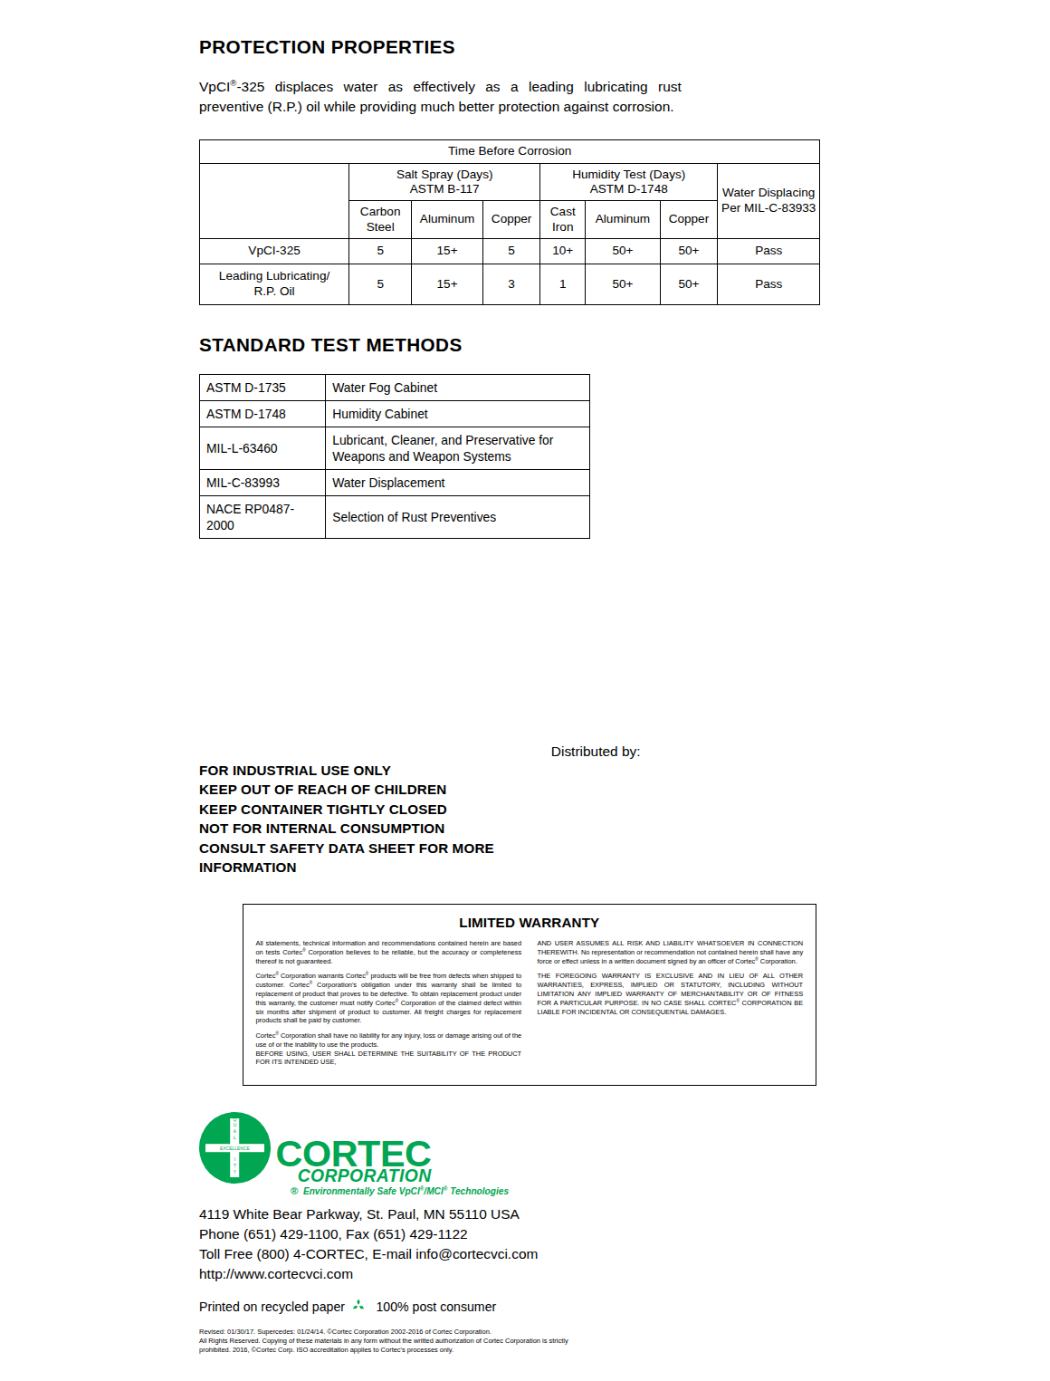PROTECTION PROPERTIES
VpCI®-325 displaces water as effectively as a leading lubricating rust preventive (R.P.) oil while providing much better protection against corrosion.
| Time Before Corrosion |
| | Salt Spray (Days) ASTM B-117 | Humidity Test (Days) ASTM D-1748 | Water Displacing Per MIL-C-83933 |
| | Carbon Steel | Aluminum | Copper | Cast Iron | Aluminum | Copper |
| VpCI-325 | 5 | 15+ | 5 | 10+ | 50+ | 50+ | Pass |
| Leading Lubricating/ R.P. Oil | 5 | 15+ | 3 | 1 | 50+ | 50+ | Pass |
STANDARD TEST METHODS
| ASTM D-1735 | Water Fog Cabinet |
| ASTM D-1748 | Humidity Cabinet |
| MIL-L-63460 | Lubricant, Cleaner, and Preservative for Weapons and Weapon Systems |
| MIL-C-83993 | Water Displacement |
| NACE RP0487-2000 | Selection of Rust Preventives |
FOR INDUSTRIAL USE ONLY
KEEP OUT OF REACH OF CHILDREN
KEEP CONTAINER TIGHTLY CLOSED
NOT FOR INTERNAL CONSUMPTION
CONSULT SAFETY DATA SHEET FOR MORE
INFORMATION
LIMITED WARRANTY
All statements, technical information and recommendations contained herein are based on tests Cortec® Corporation believes to be reliable, but the accuracy or completeness thereof is not guaranteed.
Cortec® Corporation warrants Cortec® products will be free from defects when shipped to customer. Cortec® Corporation's obligation under this warranty shall be limited to replacement of product that proves to be defective. To obtain replacement product under this warranty, the customer must notify Cortec® Corporation of the claimed defect within six months after shipment of product to customer. All freight charges for replacement products shall be paid by customer.
Cortec® Corporation shall have no liability for any injury, loss or damage arising out of the use of or the inability to use the products.
BEFORE USING, USER SHALL DETERMINE THE SUITABILITY OF THE PRODUCT FOR ITS INTENDED USE,
AND USER ASSUMES ALL RISK AND LIABILITY WHATSOEVER IN CONNECTION THEREWITH. No representation or recommendation not contained herein shall have any force or effect unless in a written document signed by an officer of Cortec® Corporation.
THE FOREGOING WARRANTY IS EXCLUSIVE AND IN LIEU OF ALL OTHER WARRANTIES, EXPRESS, IMPLIED OR STATUTORY, INCLUDING WITHOUT LIMITATION ANY IMPLIED WARRANTY OF MERCHANTABILITY OR OF FITNESS FOR A PARTICULAR PURPOSE. IN NO CASE SHALL CORTEC® CORPORATION BE LIABLE FOR INCIDENTAL OR CONSEQUENTIAL DAMAGES.
Distributed by:
Q
U
A
L
EXCELLENCE
I
T
Y
CORTEC
CORPORATION
® Environmentally Safe VpCI®/MCI® Technologies
4119 White Bear Parkway, St. Paul, MN 55110 USA
Phone (651) 429-1100, Fax (651) 429-1122
Toll Free (800) 4-CORTEC, E-mail info@cortecvci.com
http://www.cortecvci.com
Printed on recycled paper 100% post consumer
Revised: 01/30/17. Supercedes: 01/24/14. ©Cortec Corporation 2002-2016 of Cortec Corporation.
All Rights Reserved. Copying of these materials in any form without the writted authorization of Cortec Corporation is strictly
prohibited. 2016, ©Cortec Corp. ISO accreditation applies to Cortec's processes only.